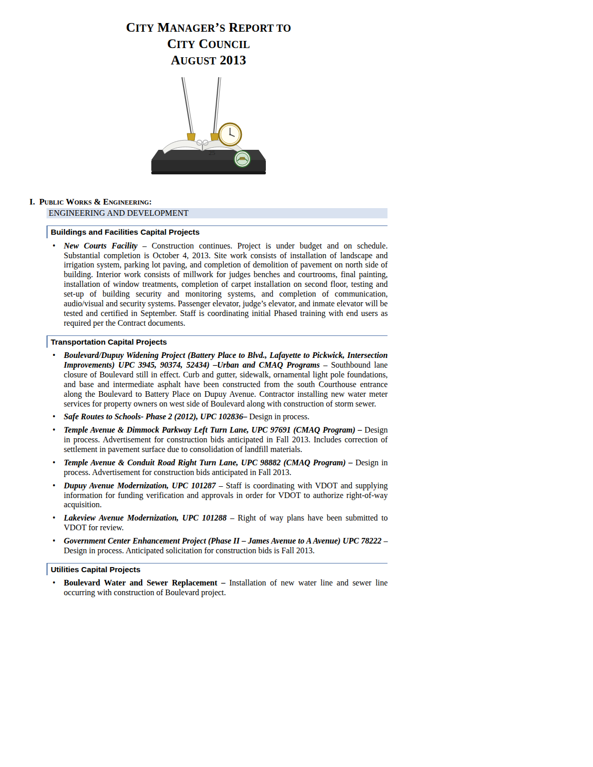CITY MANAGER’S REPORT TO
CITY COUNCIL
AUGUST 2013
25
I. Public Works & Engineering:
ENGINEERING AND DEVELOPMENT
Buildings and Facilities Capital Projects
New Courts Facility – Construction continues. Project is under budget and on schedule. Substantial completion is October 4, 2013. Site work consists of installation of landscape and irrigation system, parking lot paving, and completion of demolition of pavement on north side of building. Interior work consists of millwork for judges benches and courtrooms, final painting, installation of window treatments, completion of carpet installation on second floor, testing and set-up of building security and monitoring systems, and completion of communication, audio/visual and security systems. Passenger elevator, judge’s elevator, and inmate elevator will be tested and certified in September. Staff is coordinating initial Phased training with end users as required per the Contract documents.
Transportation Capital Projects
Boulevard/Dupuy Widening Project (Battery Place to Blvd., Lafayette to Pickwick, Intersection Improvements) UPC 3945, 90374, 52434) –Urban and CMAQ Programs – Southbound lane closure of Boulevard still in effect. Curb and gutter, sidewalk, ornamental light pole foundations, and base and intermediate asphalt have been constructed from the south Courthouse entrance along the Boulevard to Battery Place on Dupuy Avenue. Contractor installing new water meter services for property owners on west side of Boulevard along with construction of storm sewer.
Safe Routes to Schools- Phase 2 (2012), UPC 102836– Design in process.
Temple Avenue & Dimmock Parkway Left Turn Lane, UPC 97691 (CMAQ Program) – Design in process. Advertisement for construction bids anticipated in Fall 2013. Includes correction of settlement in pavement surface due to consolidation of landfill materials.
Temple Avenue & Conduit Road Right Turn Lane, UPC 98882 (CMAQ Program) – Design in process. Advertisement for construction bids anticipated in Fall 2013.
Dupuy Avenue Modernization, UPC 101287 – Staff is coordinating with VDOT and supplying information for funding verification and approvals in order for VDOT to authorize right-of-way acquisition.
Lakeview Avenue Modernization, UPC 101288 – Right of way plans have been submitted to VDOT for review.
Government Center Enhancement Project (Phase II – James Avenue to A Avenue) UPC 78222 – Design in process. Anticipated solicitation for construction bids is Fall 2013.
Utilities Capital Projects
Boulevard Water and Sewer Replacement – Installation of new water line and sewer line occurring with construction of Boulevard project.